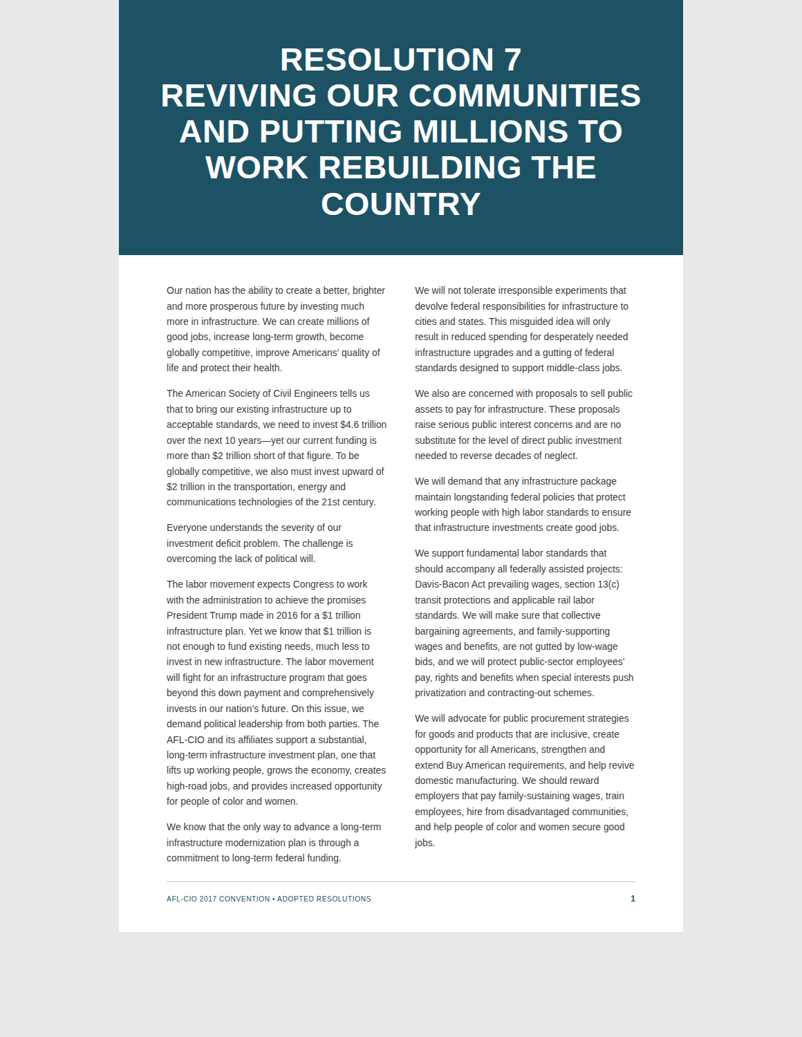Resolution 7 Reviving Our Communities and Putting Millions to Work Rebuilding the Country
Our nation has the ability to create a better, brighter and more prosperous future by investing much more in infrastructure. We can create millions of good jobs, increase long-term growth, become globally competitive, improve Americans’ quality of life and protect their health.
The American Society of Civil Engineers tells us that to bring our existing infrastructure up to acceptable standards, we need to invest $4.6 trillion over the next 10 years—yet our current funding is more than $2 trillion short of that figure. To be globally competitive, we also must invest upward of $2 trillion in the transportation, energy and communications technologies of the 21st century.
Everyone understands the severity of our investment deficit problem. The challenge is overcoming the lack of political will.
The labor movement expects Congress to work with the administration to achieve the promises President Trump made in 2016 for a $1 trillion infrastructure plan. Yet we know that $1 trillion is not enough to fund existing needs, much less to invest in new infrastructure. The labor movement will fight for an infrastructure program that goes beyond this down payment and comprehensively invests in our nation’s future. On this issue, we demand political leadership from both parties. The AFL-CIO and its affiliates support a substantial, long-term infrastructure investment plan, one that lifts up working people, grows the economy, creates high-road jobs, and provides increased opportunity for people of color and women.
We know that the only way to advance a long-term infrastructure modernization plan is through a commitment to long-term federal funding.
We will not tolerate irresponsible experiments that devolve federal responsibilities for infrastructure to cities and states. This misguided idea will only result in reduced spending for desperately needed infrastructure upgrades and a gutting of federal standards designed to support middle-class jobs.
We also are concerned with proposals to sell public assets to pay for infrastructure. These proposals raise serious public interest concerns and are no substitute for the level of direct public investment needed to reverse decades of neglect.
We will demand that any infrastructure package maintain longstanding federal policies that protect working people with high labor standards to ensure that infrastructure investments create good jobs.
We support fundamental labor standards that should accompany all federally assisted projects: Davis-Bacon Act prevailing wages, section 13(c) transit protections and applicable rail labor standards. We will make sure that collective bargaining agreements, and family-supporting wages and benefits, are not gutted by low-wage bids, and we will protect public-sector employees’ pay, rights and benefits when special interests push privatization and contracting-out schemes.
We will advocate for public procurement strategies for goods and products that are inclusive, create opportunity for all Americans, strengthen and extend Buy American requirements, and help revive domestic manufacturing. We should reward employers that pay family-sustaining wages, train employees, hire from disadvantaged communities, and help people of color and women secure good jobs.
AFL-CIO 2017 Convention • Adopted Resolutions 1